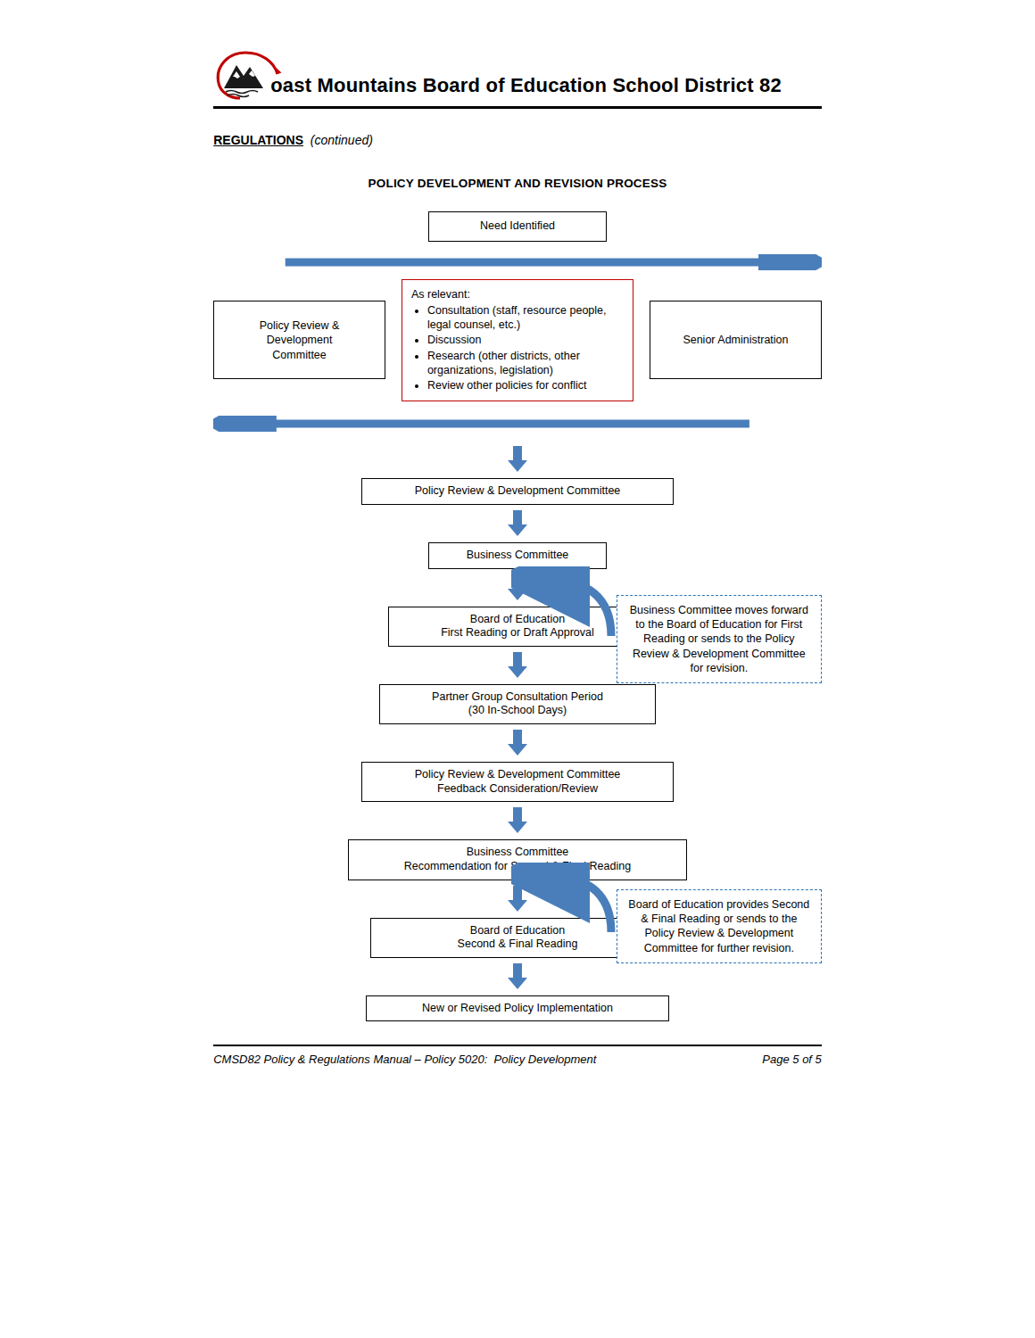oast Mountains Board of Education School District 82
REGULATIONS (continued)
POLICY DEVELOPMENT AND REVISION PROCESS
Need Identified
Policy Review &
Development
Committee
As relevant:
Consultation (staff, resource people, legal counsel, etc.)
Discussion
Research (other districts, other organizations, legislation)
Review other policies for conflict
Senior Administration
Policy Review & Development Committee
Business Committee
Board of Education
First Reading or Draft Approval
Partner Group Consultation Period
(30 In-School Days)
Policy Review & Development Committee
Feedback Consideration/Review
Business Committee
Recommendation for Second & Final Reading
Board of Education
Second & Final Reading
New or Revised Policy Implementation
Business Committee moves forward to the Board of Education for First Reading or sends to the Policy Review & Development Committee for revision.
Board of Education provides Second & Final Reading or sends to the Policy Review & Development Committee for further revision.
CMSD82 Policy & Regulations Manual – Policy 5020: Policy Development
Page 5 of 5